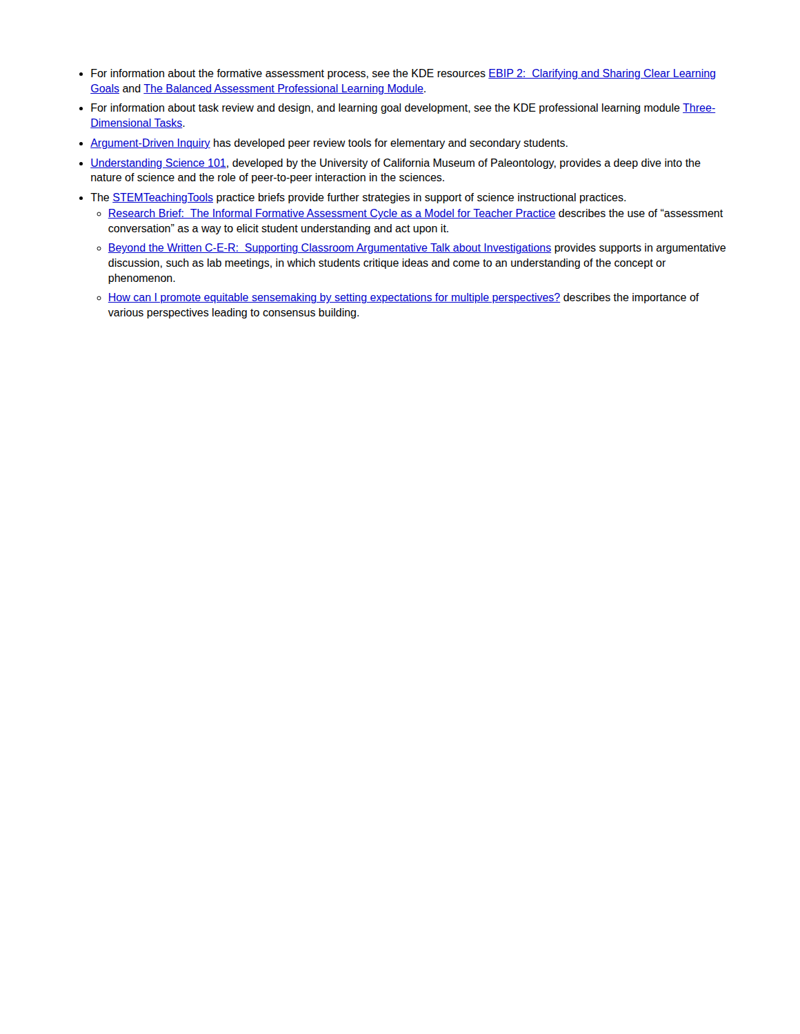For information about the formative assessment process, see the KDE resources EBIP 2: Clarifying and Sharing Clear Learning Goals and The Balanced Assessment Professional Learning Module.
For information about task review and design, and learning goal development, see the KDE professional learning module Three-Dimensional Tasks.
Argument-Driven Inquiry has developed peer review tools for elementary and secondary students.
Understanding Science 101, developed by the University of California Museum of Paleontology, provides a deep dive into the nature of science and the role of peer-to-peer interaction in the sciences.
The STEMTeachingTools practice briefs provide further strategies in support of science instructional practices.
Research Brief: The Informal Formative Assessment Cycle as a Model for Teacher Practice describes the use of “assessment conversation” as a way to elicit student understanding and act upon it.
Beyond the Written C-E-R: Supporting Classroom Argumentative Talk about Investigations provides supports in argumentative discussion, such as lab meetings, in which students critique ideas and come to an understanding of the concept or phenomenon.
How can I promote equitable sensemaking by setting expectations for multiple perspectives? describes the importance of various perspectives leading to consensus building.